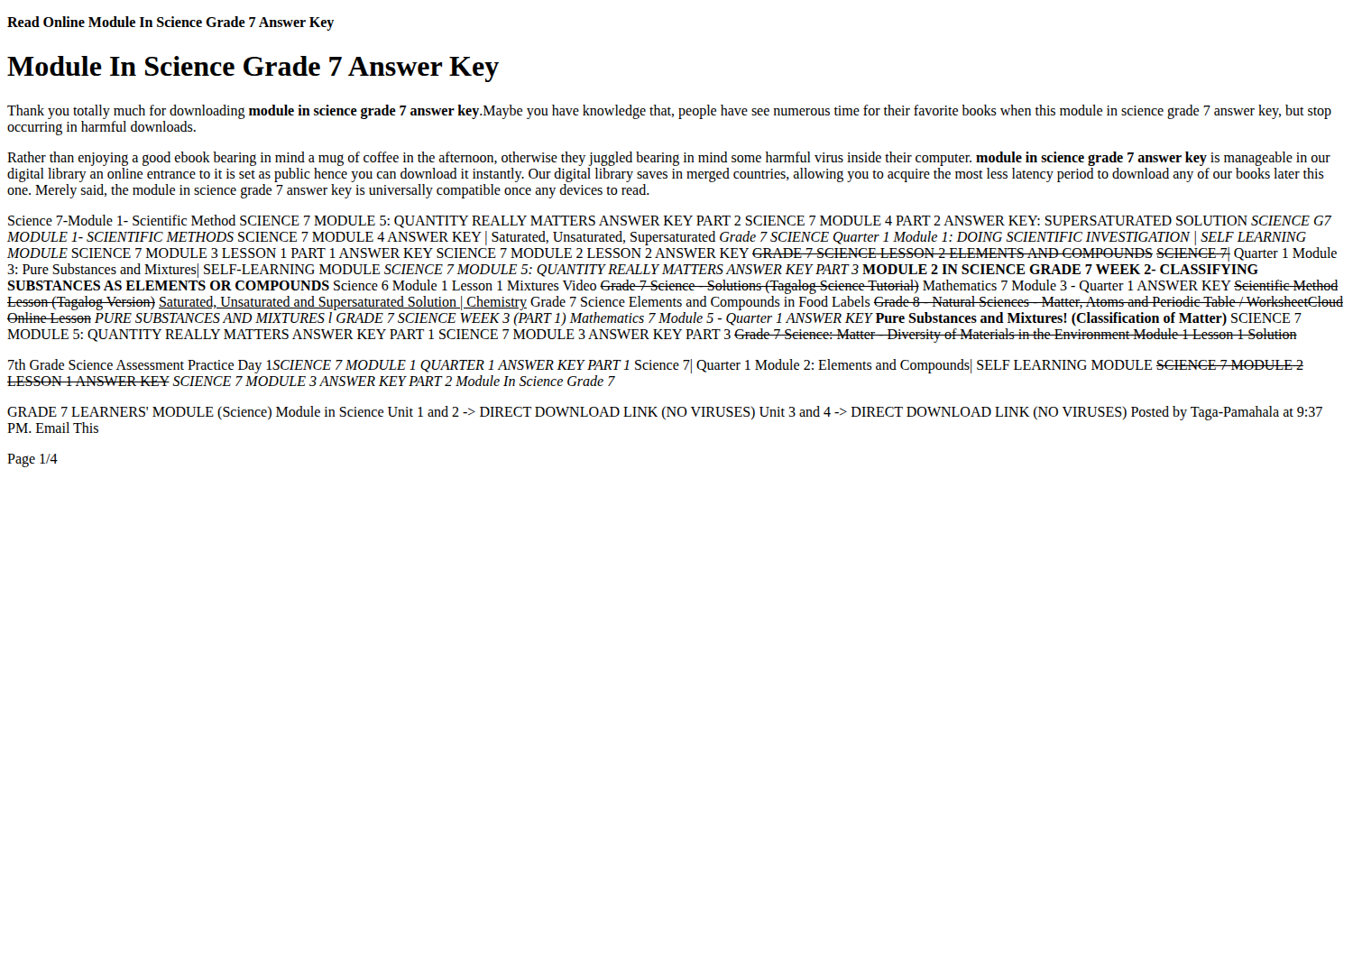Read Online Module In Science Grade 7 Answer Key
Module In Science Grade 7 Answer Key
Thank you totally much for downloading module in science grade 7 answer key.Maybe you have knowledge that, people have see numerous time for their favorite books when this module in science grade 7 answer key, but stop occurring in harmful downloads.
Rather than enjoying a good ebook bearing in mind a mug of coffee in the afternoon, otherwise they juggled bearing in mind some harmful virus inside their computer. module in science grade 7 answer key is manageable in our digital library an online entrance to it is set as public hence you can download it instantly. Our digital library saves in merged countries, allowing you to acquire the most less latency period to download any of our books later this one. Merely said, the module in science grade 7 answer key is universally compatible once any devices to read.
Science 7-Module 1- Scientific Method SCIENCE 7 MODULE 5: QUANTITY REALLY MATTERS ANSWER KEY PART 2 SCIENCE 7 MODULE 4 PART 2 ANSWER KEY: SUPERSATURATED SOLUTION SCIENCE G7 MODULE 1- SCIENTIFIC METHODS SCIENCE 7 MODULE 4 ANSWER KEY | Saturated, Unsaturated, Supersaturated Grade 7 SCIENCE Quarter 1 Module 1: DOING SCIENTIFIC INVESTIGATION | SELF LEARNING MODULE SCIENCE 7 MODULE 3 LESSON 1 PART 1 ANSWER KEY SCIENCE 7 MODULE 2 LESSON 2 ANSWER KEY GRADE 7 SCIENCE LESSON 2 ELEMENTS AND COMPOUNDS SCIENCE 7| Quarter 1 Module 3: Pure Substances and Mixtures| SELF-LEARNING MODULE SCIENCE 7 MODULE 5: QUANTITY REALLY MATTERS ANSWER KEY PART 3 MODULE 2 IN SCIENCE GRADE 7 WEEK 2- CLASSIFYING SUBSTANCES AS ELEMENTS OR COMPOUNDS Science 6 Module 1 Lesson 1 Mixtures Video Grade 7 Science - Solutions (Tagalog Science Tutorial) Mathematics 7 Module 3 - Quarter 1 ANSWER KEY Scientific Method Lesson (Tagalog Version) Saturated, Unsaturated and Supersaturated Solution | Chemistry Grade 7 Science Elements and Compounds in Food Labels Grade 8 - Natural Sciences - Matter, Atoms and Periodic Table / WorksheetCloud Online Lesson PURE SUBSTANCES AND MIXTURES l GRADE 7 SCIENCE WEEK 3 (PART 1) Mathematics 7 Module 5 - Quarter 1 ANSWER KEY Pure Substances and Mixtures! (Classification of Matter) SCIENCE 7 MODULE 5: QUANTITY REALLY MATTERS ANSWER KEY PART 1 SCIENCE 7 MODULE 3 ANSWER KEY PART 3 Grade 7 Science: Matter - Diversity of Materials in the Environment Module 1 Lesson 1 Solution
7th Grade Science Assessment Practice Day 1SCIENCE 7 MODULE 1 QUARTER 1 ANSWER KEY PART 1 Science 7| Quarter 1 Module 2: Elements and Compounds| SELF LEARNING MODULE SCIENCE 7 MODULE 2 LESSON 1 ANSWER KEY SCIENCE 7 MODULE 3 ANSWER KEY PART 2 Module In Science Grade 7
GRADE 7 LEARNERS' MODULE (Science) Module in Science Unit 1 and 2 -> DIRECT DOWNLOAD LINK (NO VIRUSES) Unit 3 and 4 -> DIRECT DOWNLOAD LINK (NO VIRUSES) Posted by Taga-Pamahala at 9:37 PM. Email This
Page 1/4